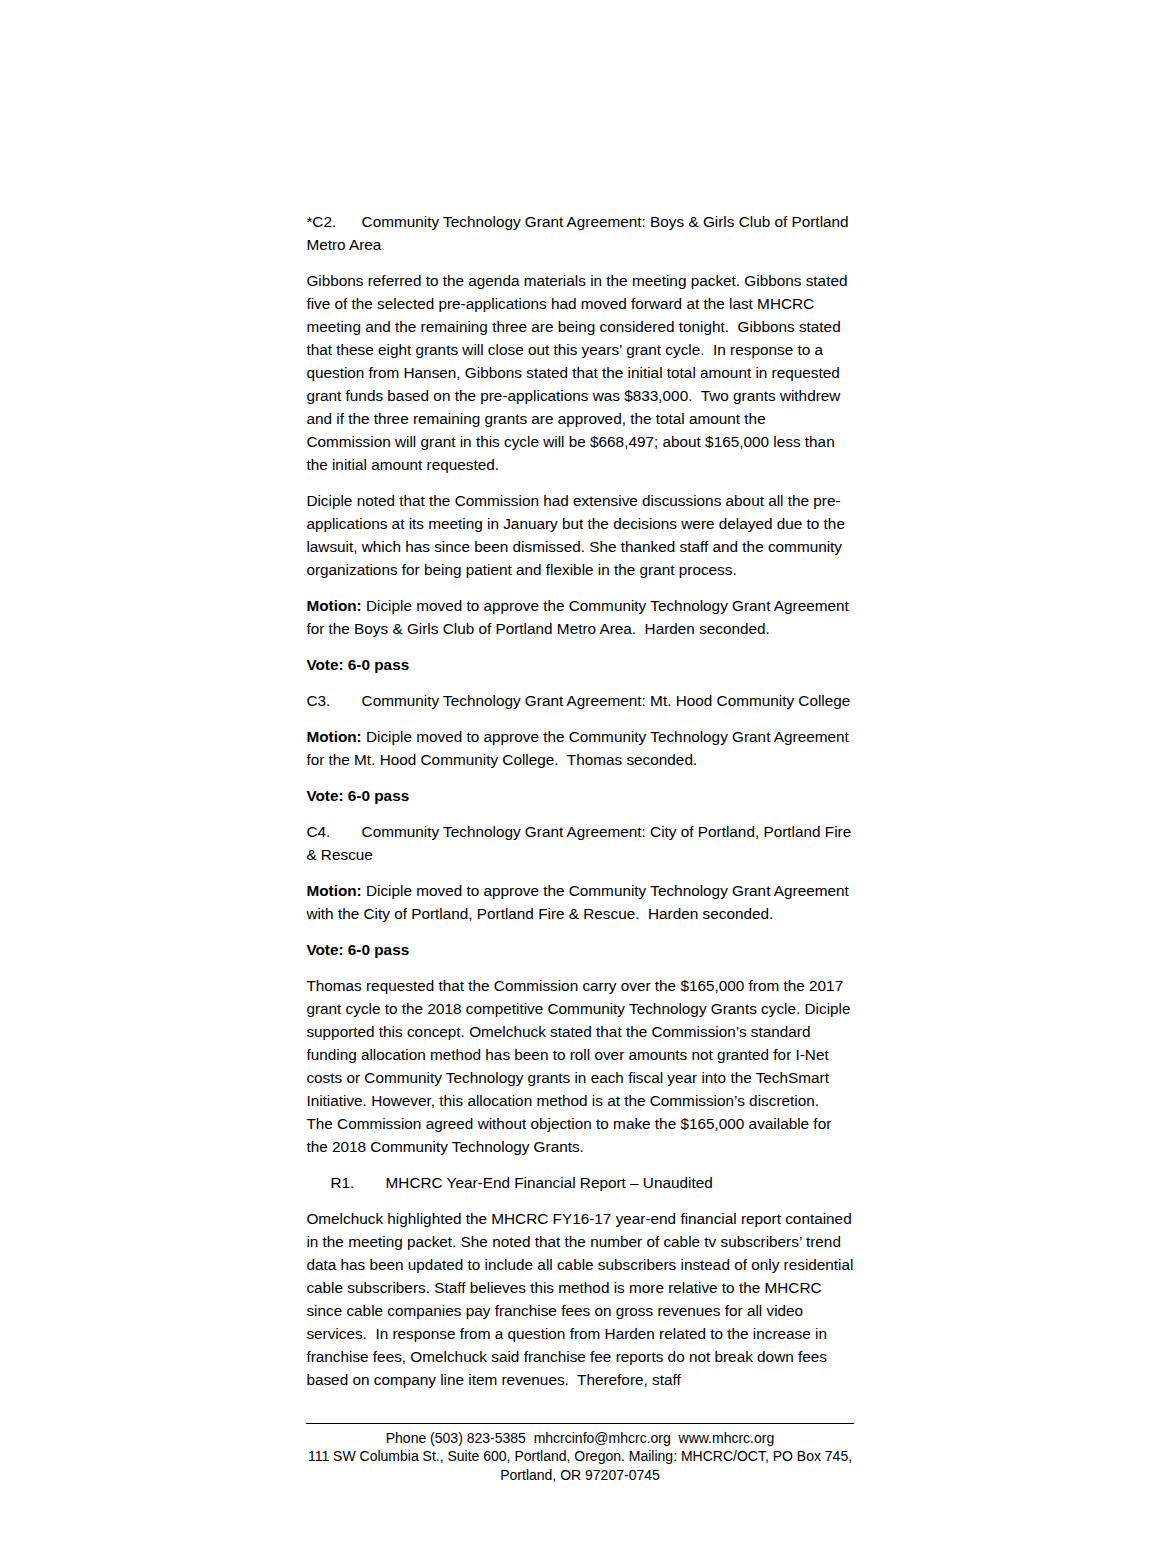*C2. Community Technology Grant Agreement: Boys & Girls Club of Portland Metro Area
Gibbons referred to the agenda materials in the meeting packet. Gibbons stated five of the selected pre-applications had moved forward at the last MHCRC meeting and the remaining three are being considered tonight. Gibbons stated that these eight grants will close out this years’ grant cycle. In response to a question from Hansen, Gibbons stated that the initial total amount in requested grant funds based on the pre-applications was $833,000. Two grants withdrew and if the three remaining grants are approved, the total amount the Commission will grant in this cycle will be $668,497; about $165,000 less than the initial amount requested.
Diciple noted that the Commission had extensive discussions about all the pre-applications at its meeting in January but the decisions were delayed due to the lawsuit, which has since been dismissed. She thanked staff and the community organizations for being patient and flexible in the grant process.
Motion: Diciple moved to approve the Community Technology Grant Agreement for the Boys & Girls Club of Portland Metro Area. Harden seconded.
Vote: 6-0 pass
C3. Community Technology Grant Agreement: Mt. Hood Community College
Motion: Diciple moved to approve the Community Technology Grant Agreement for the Mt. Hood Community College. Thomas seconded.
Vote: 6-0 pass
C4. Community Technology Grant Agreement: City of Portland, Portland Fire & Rescue
Motion: Diciple moved to approve the Community Technology Grant Agreement with the City of Portland, Portland Fire & Rescue. Harden seconded.
Vote: 6-0 pass
Thomas requested that the Commission carry over the $165,000 from the 2017 grant cycle to the 2018 competitive Community Technology Grants cycle. Diciple supported this concept. Omelchuck stated that the Commission’s standard funding allocation method has been to roll over amounts not granted for I-Net costs or Community Technology grants in each fiscal year into the TechSmart Initiative. However, this allocation method is at the Commission’s discretion. The Commission agreed without objection to make the $165,000 available for the 2018 Community Technology Grants.
R1. MHCRC Year-End Financial Report – Unaudited
Omelchuck highlighted the MHCRC FY16-17 year-end financial report contained in the meeting packet. She noted that the number of cable tv subscribers’ trend data has been updated to include all cable subscribers instead of only residential cable subscribers. Staff believes this method is more relative to the MHCRC since cable companies pay franchise fees on gross revenues for all video services. In response from a question from Harden related to the increase in franchise fees, Omelchuck said franchise fee reports do not break down fees based on company line item revenues. Therefore, staff
Phone (503) 823-5385 mhcrcinfo@mhcrc.org www.mhcrc.org
111 SW Columbia St., Suite 600, Portland, Oregon. Mailing: MHCRC/OCT, PO Box 745, Portland, OR 97207-0745